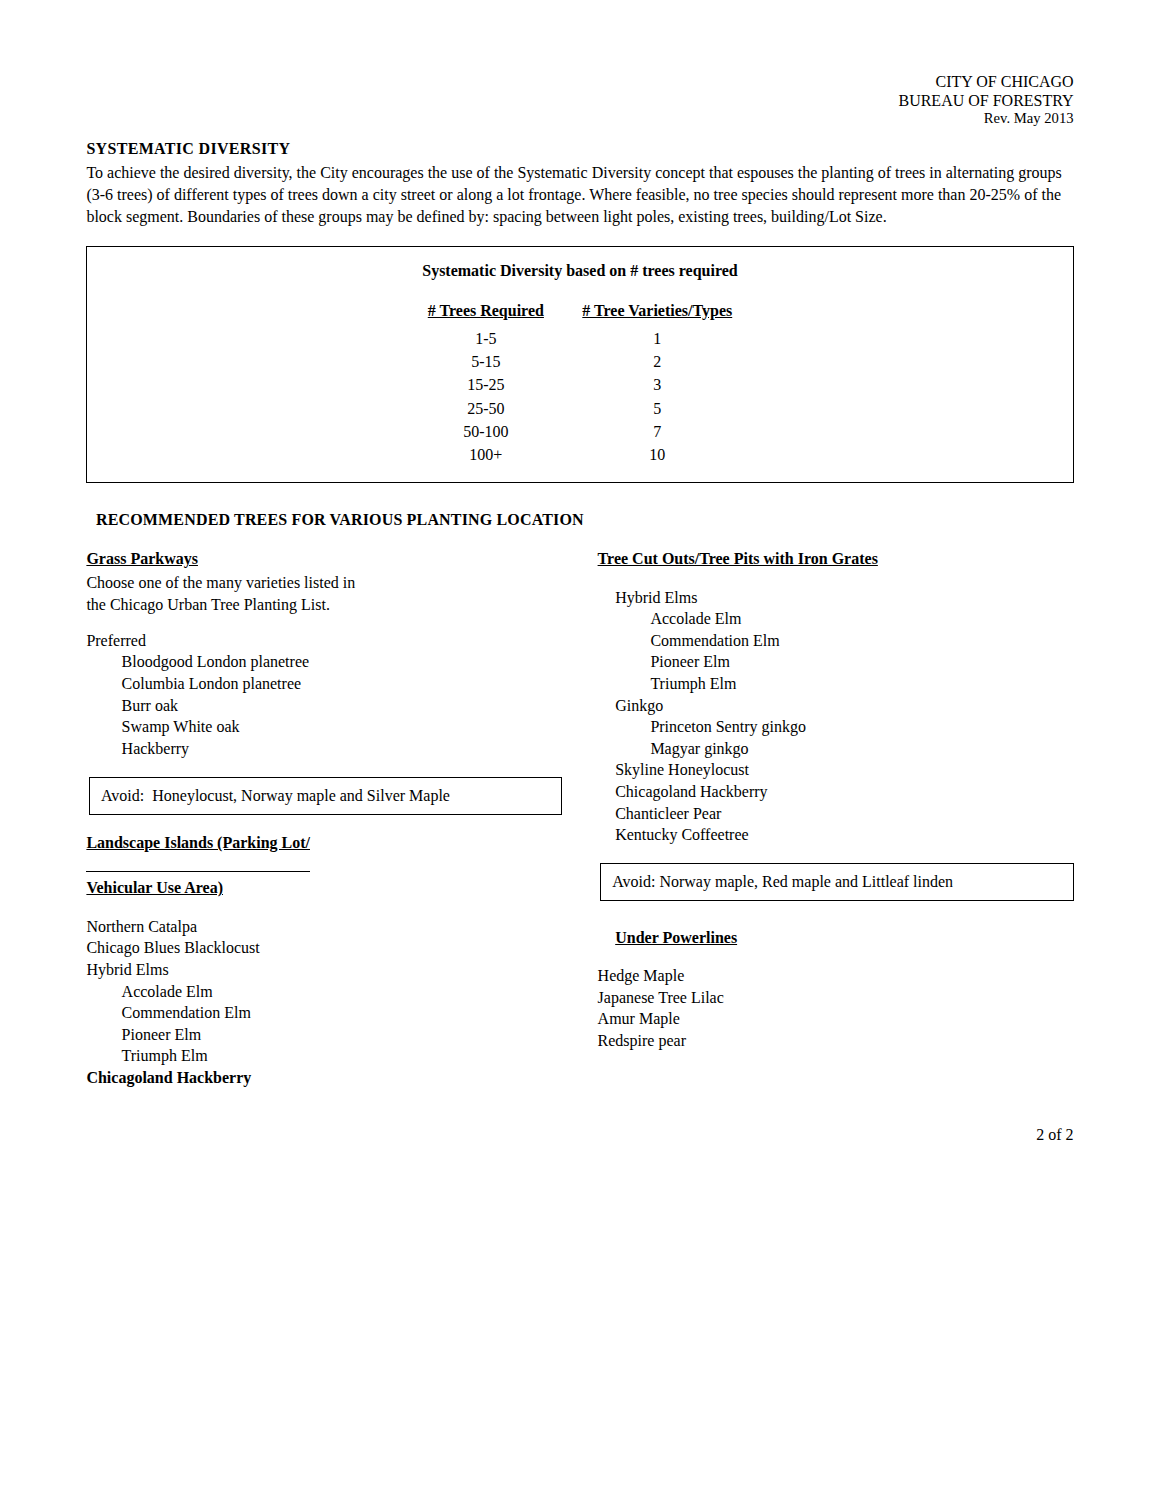CITY OF CHICAGO
BUREAU OF FORESTRY
Rev. May 2013
SYSTEMATIC DIVERSITY
To achieve the desired diversity, the City encourages the use of the Systematic Diversity concept that espouses the planting of trees in alternating groups (3-6 trees) of different types of trees down a city street or along a lot frontage. Where feasible, no tree species should represent more than 20-25% of the block segment. Boundaries of these groups may be defined by: spacing between light poles, existing trees, building/Lot Size.
Systematic Diversity based on # trees required
| # Trees Required | # Tree Varieties/Types |
| --- | --- |
| 1-5 | 1 |
| 5-15 | 2 |
| 15-25 | 3 |
| 25-50 | 5 |
| 50-100 | 7 |
| 100+ | 10 |
RECOMMENDED TREES FOR VARIOUS PLANTING LOCATION
Grass Parkways
Choose one of the many varieties listed in
the Chicago Urban Tree Planting List.
Preferred
Bloodgood London planetree
Columbia London planetree
Burr oak
Swamp White oak
Hackberry
Avoid: Honeylocust, Norway maple and Silver Maple
Landscape Islands (Parking Lot/
Vehicular Use Area)
Northern Catalpa
Chicago Blues Blacklocust
Hybrid Elms
Accolade Elm
Commendation Elm
Pioneer Elm
Triumph Elm
Chicagoland Hackberry
Tree Cut Outs/Tree Pits with Iron Grates
Hybrid Elms
Accolade Elm
Commendation Elm
Pioneer Elm
Triumph Elm
Ginkgo
Princeton Sentry ginkgo
Magyar ginkgo
Skyline Honeylocust
Chicagoland Hackberry
Chanticleer Pear
Kentucky Coffeetree
Avoid: Norway maple, Red maple and Littleaf linden
Under Powerlines
Hedge Maple
Japanese Tree Lilac
Amur Maple
Redspire pear
2 of 2